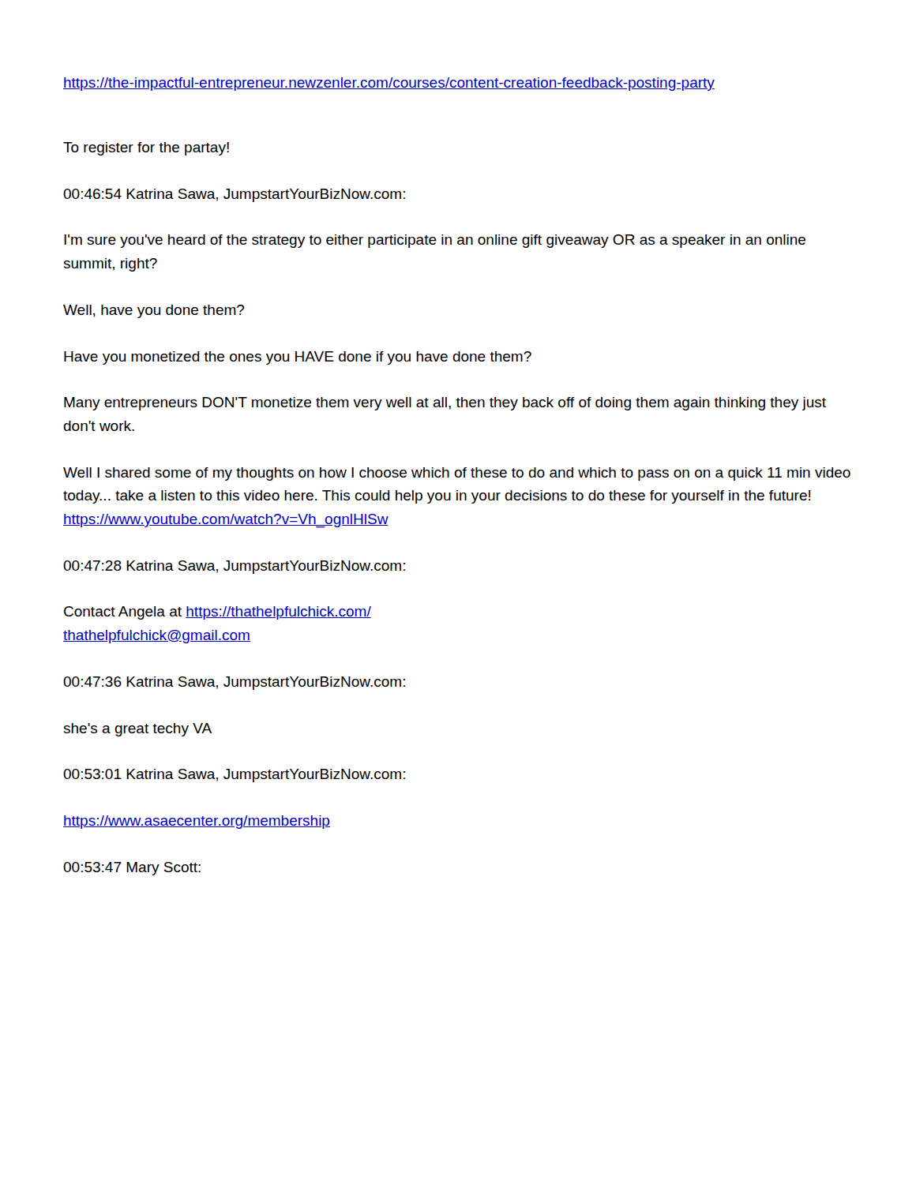https://the-impactful-entrepreneur.newzenler.com/courses/content-creation-feedback-posting-party
To register for the partay!
00:46:54 Katrina Sawa, JumpstartYourBizNow.com:
I'm sure you've heard of the strategy to either participate in an online gift giveaway OR as a speaker in an online summit, right?
Well, have you done them?
Have you monetized the ones you HAVE done if you have done them?
Many entrepreneurs DON'T monetize them very well at all, then they back off of doing them again thinking they just don't work.
Well I shared some of my thoughts on how I choose which of these to do and which to pass on on a quick 11 min video today... take a listen to this video here. This could help you in your decisions to do these for yourself in the future!
https://www.youtube.com/watch?v=Vh_ognlHlSw
00:47:28 Katrina Sawa, JumpstartYourBizNow.com:
Contact Angela at https://thathelpfulchick.com/
thathelpfulchick@gmail.com
00:47:36 Katrina Sawa, JumpstartYourBizNow.com:
she's a great techy VA
00:53:01 Katrina Sawa, JumpstartYourBizNow.com:
https://www.asaecenter.org/membership
00:53:47 Mary Scott: